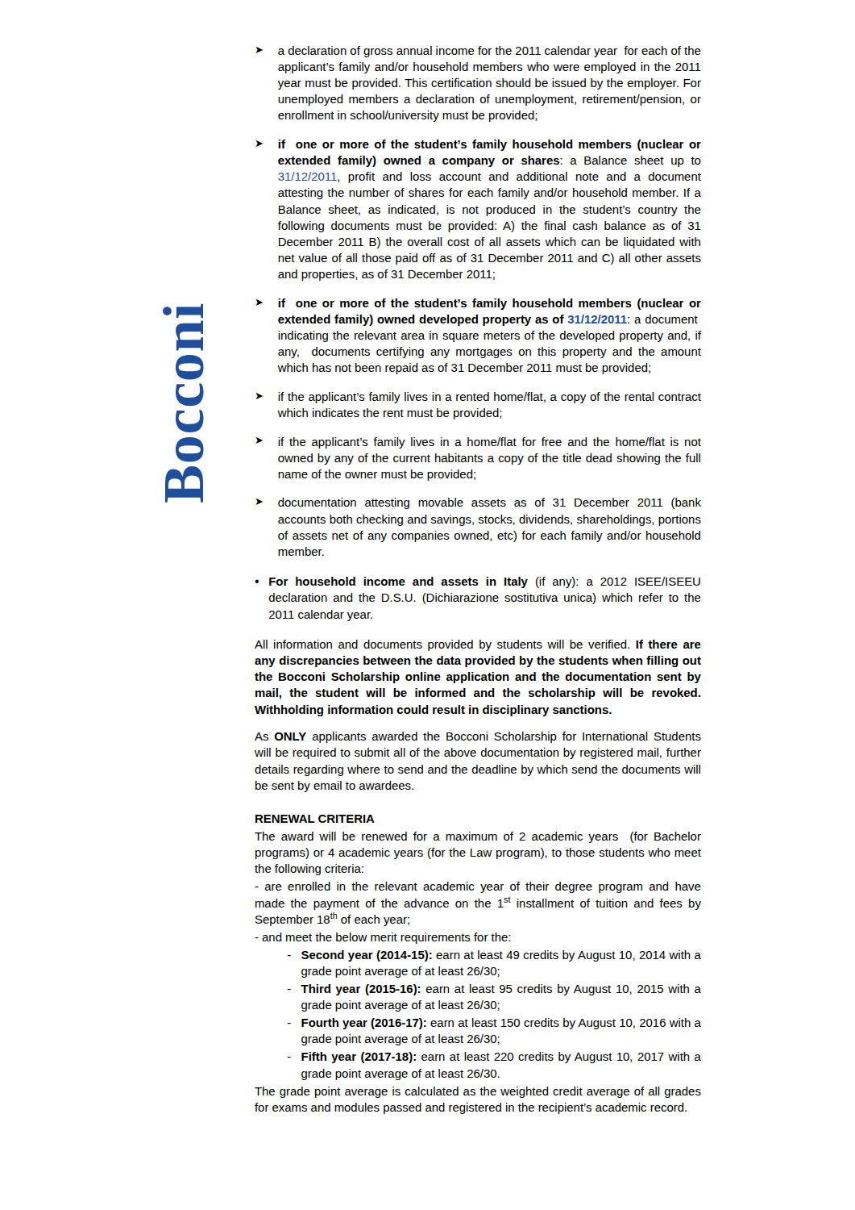Bocconi
a declaration of gross annual income for the 2011 calendar year for each of the applicant’s family and/or household members who were employed in the 2011 year must be provided. This certification should be issued by the employer. For unemployed members a declaration of unemployment, retirement/pension, or enrollment in school/university must be provided;
if one or more of the student’s family household members (nuclear or extended family) owned a company or shares: a Balance sheet up to 31/12/2011, profit and loss account and additional note and a document attesting the number of shares for each family and/or household member. If a Balance sheet, as indicated, is not produced in the student’s country the following documents must be provided: A) the final cash balance as of 31 December 2011 B) the overall cost of all assets which can be liquidated with net value of all those paid off as of 31 December 2011 and C) all other assets and properties, as of 31 December 2011;
if one or more of the student’s family household members (nuclear or extended family) owned developed property as of 31/12/2011: a document indicating the relevant area in square meters of the developed property and, if any, documents certifying any mortgages on this property and the amount which has not been repaid as of 31 December 2011 must be provided;
if the applicant’s family lives in a rented home/flat, a copy of the rental contract which indicates the rent must be provided;
if the applicant’s family lives in a home/flat for free and the home/flat is not owned by any of the current habitants a copy of the title dead showing the full name of the owner must be provided;
documentation attesting movable assets as of 31 December 2011 (bank accounts both checking and savings, stocks, dividends, shareholdings, portions of assets net of any companies owned, etc) for each family and/or household member.
For household income and assets in Italy (if any): a 2012 ISEE/ISEEU declaration and the D.S.U. (Dichiarazione sostitutiva unica) which refer to the 2011 calendar year.
All information and documents provided by students will be verified. If there are any discrepancies between the data provided by the students when filling out the Bocconi Scholarship online application and the documentation sent by mail, the student will be informed and the scholarship will be revoked. Withholding information could result in disciplinary sanctions.
As ONLY applicants awarded the Bocconi Scholarship for International Students will be required to submit all of the above documentation by registered mail, further details regarding where to send and the deadline by which send the documents will be sent by email to awardees.
RENEWAL CRITERIA
The award will be renewed for a maximum of 2 academic years (for Bachelor programs) or 4 academic years (for the Law program), to those students who meet the following criteria:
- are enrolled in the relevant academic year of their degree program and have made the payment of the advance on the 1st installment of tuition and fees by September 18th of each year;
- and meet the below merit requirements for the:
Second year (2014-15): earn at least 49 credits by August 10, 2014 with a grade point average of at least 26/30;
Third year (2015-16): earn at least 95 credits by August 10, 2015 with a grade point average of at least 26/30;
Fourth year (2016-17): earn at least 150 credits by August 10, 2016 with a grade point average of at least 26/30;
Fifth year (2017-18): earn at least 220 credits by August 10, 2017 with a grade point average of at least 26/30.
The grade point average is calculated as the weighted credit average of all grades for exams and modules passed and registered in the recipient’s academic record.